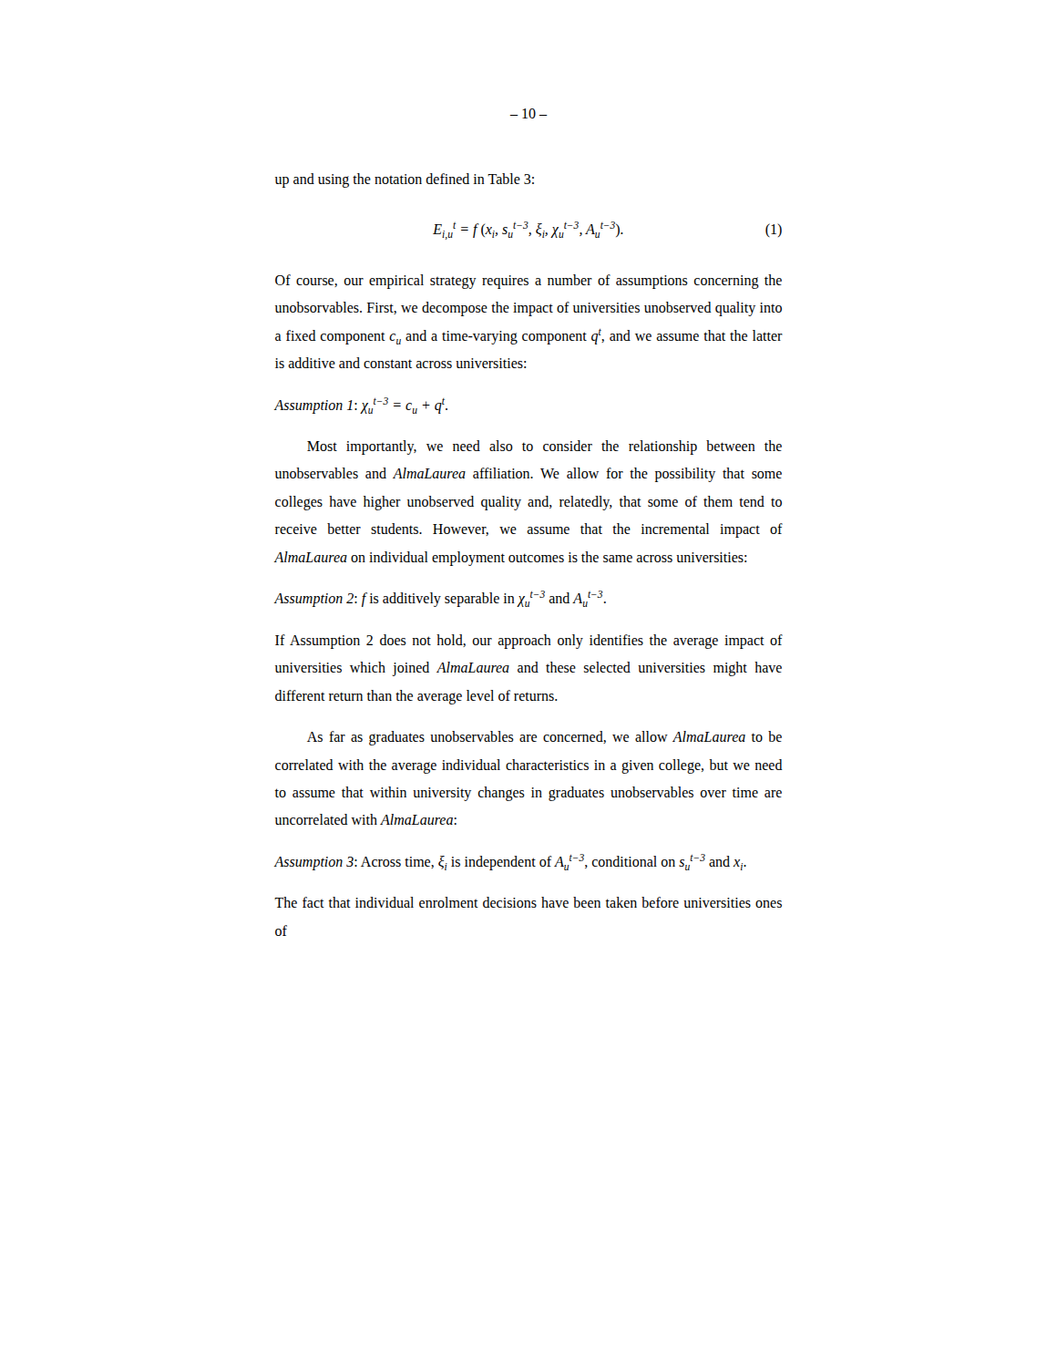– 10 –
up and using the notation defined in Table 3:
Ei,ut = f (xi, sut−3, ξi, χut−3, Aut−3). (1)
Of course, our empirical strategy requires a number of assumptions concerning the unobsorvables. First, we decompose the impact of universities unobserved quality into a fixed component cu and a time-varying component qt, and we assume that the latter is additive and constant across universities:
Assumption 1: χut−3 = cu + qt.
Most importantly, we need also to consider the relationship between the unobservables and AlmaLaurea affiliation. We allow for the possibility that some colleges have higher unobserved quality and, relatedly, that some of them tend to receive better students. However, we assume that the incremental impact of AlmaLaurea on individual employment outcomes is the same across universities:
Assumption 2: f is additively separable in χut−3 and Aut−3.
If Assumption 2 does not hold, our approach only identifies the average impact of universities which joined AlmaLaurea and these selected universities might have different return than the average level of returns.
As far as graduates unobservables are concerned, we allow AlmaLaurea to be correlated with the average individual characteristics in a given college, but we need to assume that within university changes in graduates unobservables over time are uncorrelated with AlmaLaurea:
Assumption 3: Across time, ξi is independent of Aut−3, conditional on sut−3 and xi.
The fact that individual enrolment decisions have been taken before universities ones of